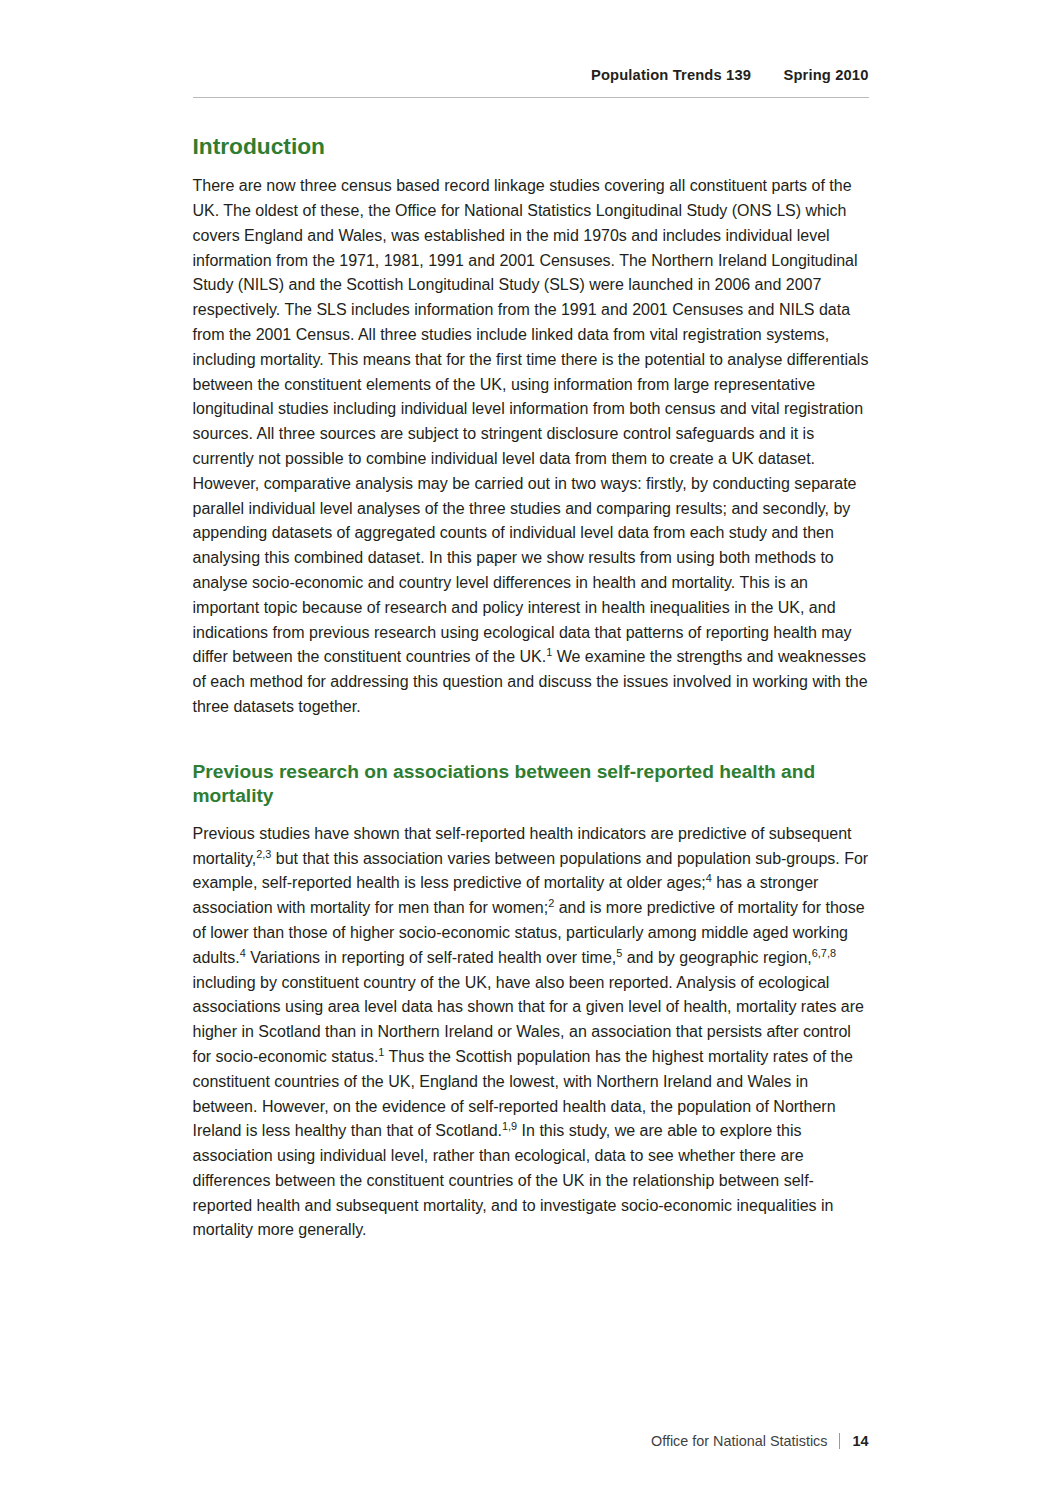Population Trends 139 Spring 2010
Introduction
There are now three census based record linkage studies covering all constituent parts of the UK. The oldest of these, the Office for National Statistics Longitudinal Study (ONS LS) which covers England and Wales, was established in the mid 1970s and includes individual level information from the 1971, 1981, 1991 and 2001 Censuses. The Northern Ireland Longitudinal Study (NILS) and the Scottish Longitudinal Study (SLS) were launched in 2006 and 2007 respectively. The SLS includes information from the 1991 and 2001 Censuses and NILS data from the 2001 Census. All three studies include linked data from vital registration systems, including mortality. This means that for the first time there is the potential to analyse differentials between the constituent elements of the UK, using information from large representative longitudinal studies including individual level information from both census and vital registration sources. All three sources are subject to stringent disclosure control safeguards and it is currently not possible to combine individual level data from them to create a UK dataset. However, comparative analysis may be carried out in two ways: firstly, by conducting separate parallel individual level analyses of the three studies and comparing results; and secondly, by appending datasets of aggregated counts of individual level data from each study and then analysing this combined dataset. In this paper we show results from using both methods to analyse socio-economic and country level differences in health and mortality. This is an important topic because of research and policy interest in health inequalities in the UK, and indications from previous research using ecological data that patterns of reporting health may differ between the constituent countries of the UK.1 We examine the strengths and weaknesses of each method for addressing this question and discuss the issues involved in working with the three datasets together.
Previous research on associations between self-reported health and mortality
Previous studies have shown that self-reported health indicators are predictive of subsequent mortality,2,3 but that this association varies between populations and population sub-groups. For example, self-reported health is less predictive of mortality at older ages;4 has a stronger association with mortality for men than for women;2 and is more predictive of mortality for those of lower than those of higher socio-economic status, particularly among middle aged working adults.4 Variations in reporting of self-rated health over time,5 and by geographic region,6,7,8 including by constituent country of the UK, have also been reported. Analysis of ecological associations using area level data has shown that for a given level of health, mortality rates are higher in Scotland than in Northern Ireland or Wales, an association that persists after control for socio-economic status.1 Thus the Scottish population has the highest mortality rates of the constituent countries of the UK, England the lowest, with Northern Ireland and Wales in between. However, on the evidence of self-reported health data, the population of Northern Ireland is less healthy than that of Scotland.1,9 In this study, we are able to explore this association using individual level, rather than ecological, data to see whether there are differences between the constituent countries of the UK in the relationship between self-reported health and subsequent mortality, and to investigate socio-economic inequalities in mortality more generally.
Office for National Statistics 14